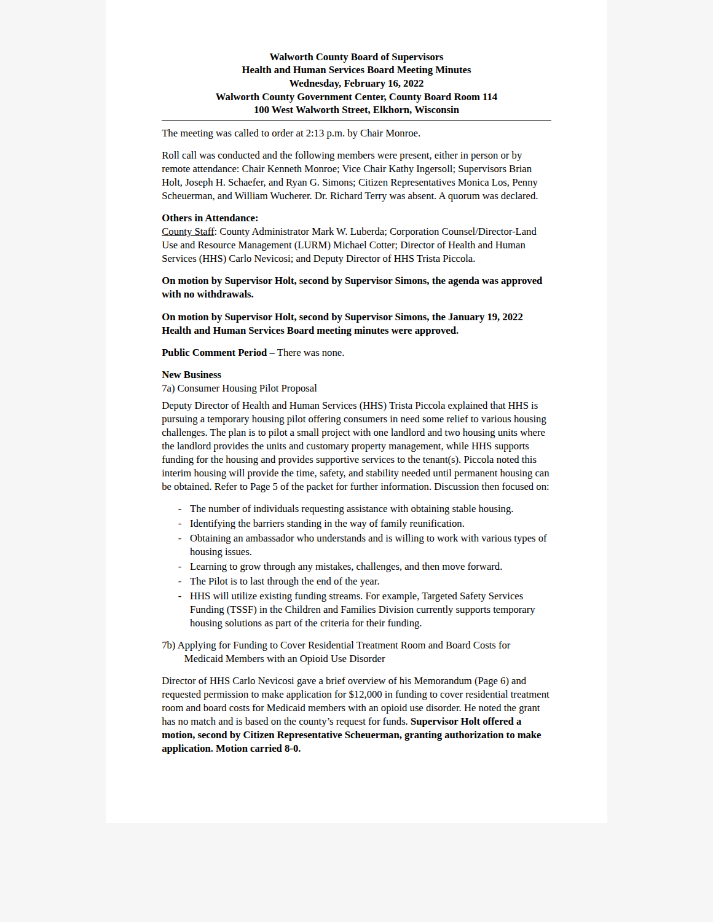Walworth County Board of Supervisors Health and Human Services Board Meeting Minutes Wednesday, February 16, 2022 Walworth County Government Center, County Board Room 114 100 West Walworth Street, Elkhorn, Wisconsin
The meeting was called to order at 2:13 p.m. by Chair Monroe.
Roll call was conducted and the following members were present, either in person or by remote attendance: Chair Kenneth Monroe; Vice Chair Kathy Ingersoll; Supervisors Brian Holt, Joseph H. Schaefer, and Ryan G. Simons; Citizen Representatives Monica Los, Penny Scheuerman, and William Wucherer. Dr. Richard Terry was absent. A quorum was declared.
Others in Attendance:
County Staff: County Administrator Mark W. Luberda; Corporation Counsel/Director-Land Use and Resource Management (LURM) Michael Cotter; Director of Health and Human Services (HHS) Carlo Nevicosi; and Deputy Director of HHS Trista Piccola.
On motion by Supervisor Holt, second by Supervisor Simons, the agenda was approved with no withdrawals.
On motion by Supervisor Holt, second by Supervisor Simons, the January 19, 2022 Health and Human Services Board meeting minutes were approved.
Public Comment Period – There was none.
New Business
7a) Consumer Housing Pilot Proposal
Deputy Director of Health and Human Services (HHS) Trista Piccola explained that HHS is pursuing a temporary housing pilot offering consumers in need some relief to various housing challenges. The plan is to pilot a small project with one landlord and two housing units where the landlord provides the units and customary property management, while HHS supports funding for the housing and provides supportive services to the tenant(s). Piccola noted this interim housing will provide the time, safety, and stability needed until permanent housing can be obtained. Refer to Page 5 of the packet for further information. Discussion then focused on:
The number of individuals requesting assistance with obtaining stable housing.
Identifying the barriers standing in the way of family reunification.
Obtaining an ambassador who understands and is willing to work with various types of housing issues.
Learning to grow through any mistakes, challenges, and then move forward.
The Pilot is to last through the end of the year.
HHS will utilize existing funding streams. For example, Targeted Safety Services Funding (TSSF) in the Children and Families Division currently supports temporary housing solutions as part of the criteria for their funding.
7b) Applying for Funding to Cover Residential Treatment Room and Board Costs for Medicaid Members with an Opioid Use Disorder
Director of HHS Carlo Nevicosi gave a brief overview of his Memorandum (Page 6) and requested permission to make application for $12,000 in funding to cover residential treatment room and board costs for Medicaid members with an opioid use disorder. He noted the grant has no match and is based on the county’s request for funds. Supervisor Holt offered a motion, second by Citizen Representative Scheuerman, granting authorization to make application. Motion carried 8-0.